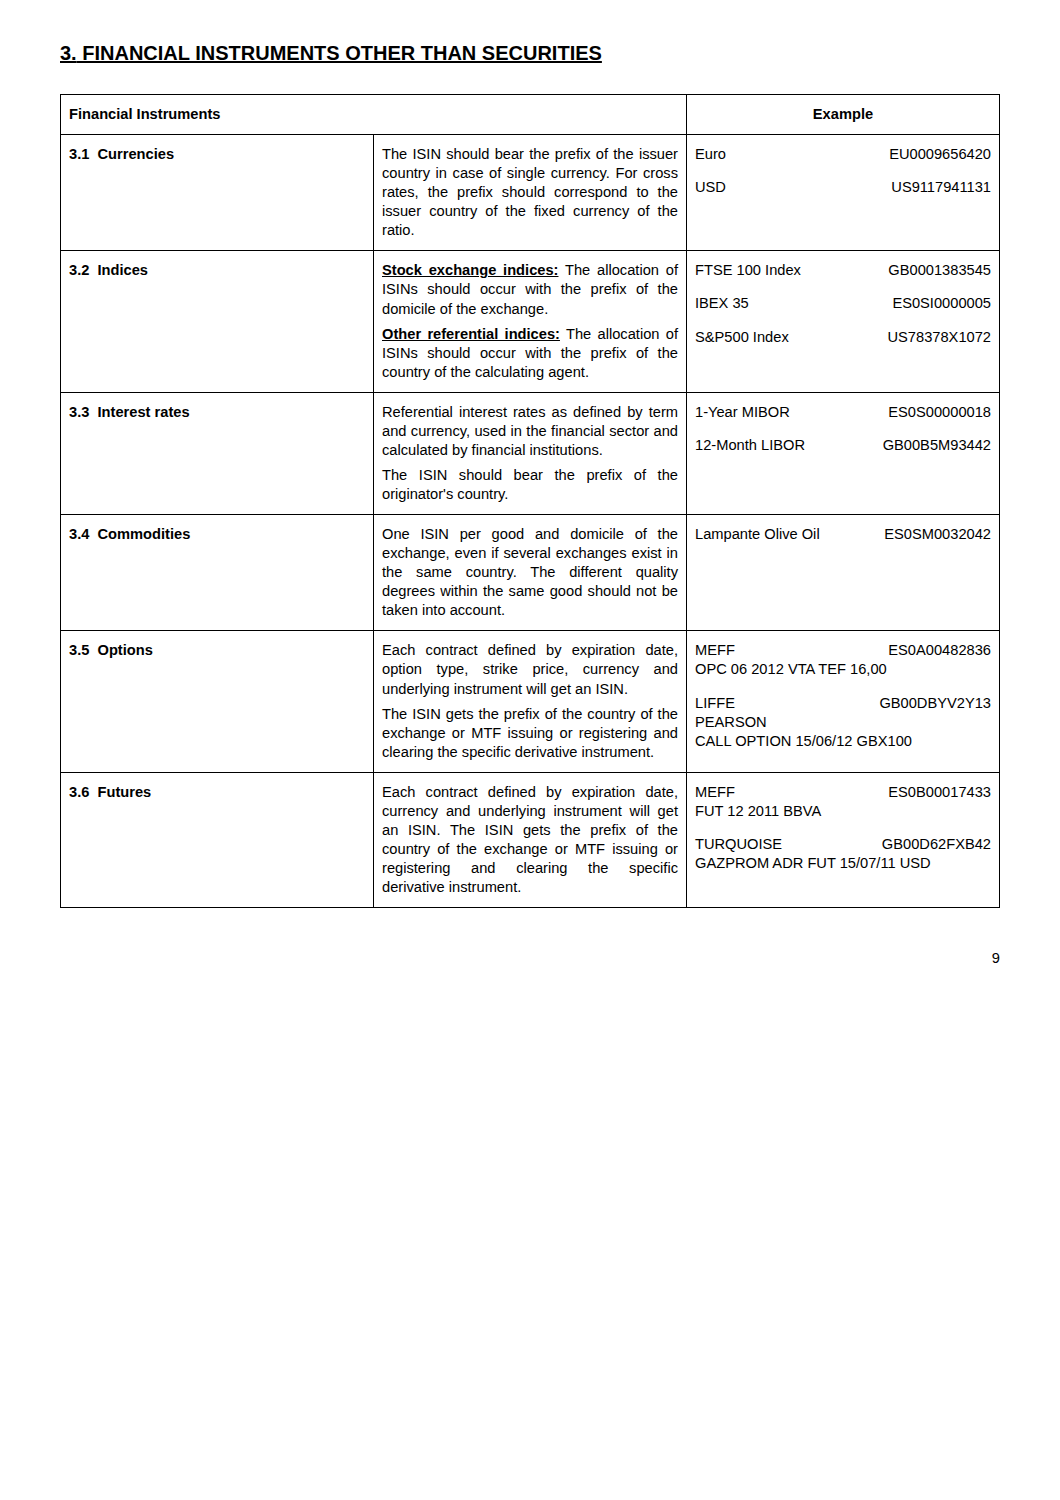3. FINANCIAL INSTRUMENTS OTHER THAN SECURITIES
| Financial Instruments | Example |
| 3.1 Currencies | The ISIN should bear the prefix of the issuer country in case of single currency. For cross rates, the prefix should correspond to the issuer country of the fixed currency of the ratio. | Euro EU0009656420 USD US9117941131 |
| 3.2 Indices | Stock exchange indices: The allocation of ISINs should occur with the prefix of the domicile of the exchange. Other referential indices: The allocation of ISINs should occur with the prefix of the country of the calculating agent. | FTSE 100 Index GB0001383545 IBEX 35 ES0SI0000005 S&P500 Index US78378X1072 |
| 3.3 Interest rates | Referential interest rates as defined by term and currency, used in the financial sector and calculated by financial institutions. The ISIN should bear the prefix of the originator's country. | 1-Year MIBOR ES0S00000018 12-Month LIBOR GB00B5M93442 |
| 3.4 Commodities | One ISIN per good and domicile of the exchange, even if several exchanges exist in the same country. The different quality degrees within the same good should not be taken into account. | Lampante Olive Oil ES0SM0032042 |
| 3.5 Options | Each contract defined by expiration date, option type, strike price, currency and underlying instrument will get an ISIN. The ISIN gets the prefix of the country of the exchange or MTF issuing or registering and clearing the specific derivative instrument. | MEFF ES0A00482836 OPC 06 2012 VTA TEF 16,00 LIFFE GB00DBYV2Y13 PEARSON CALL OPTION 15/06/12 GBX100 |
| 3.6 Futures | Each contract defined by expiration date, currency and underlying instrument will get an ISIN. The ISIN gets the prefix of the country of the exchange or MTF issuing or registering and clearing the specific derivative instrument. | MEFF ES0B00017433 FUT 12 2011 BBVA TURQUOISE GB00D62FXB42 GAZPROM ADR FUT 15/07/11 USD |
9